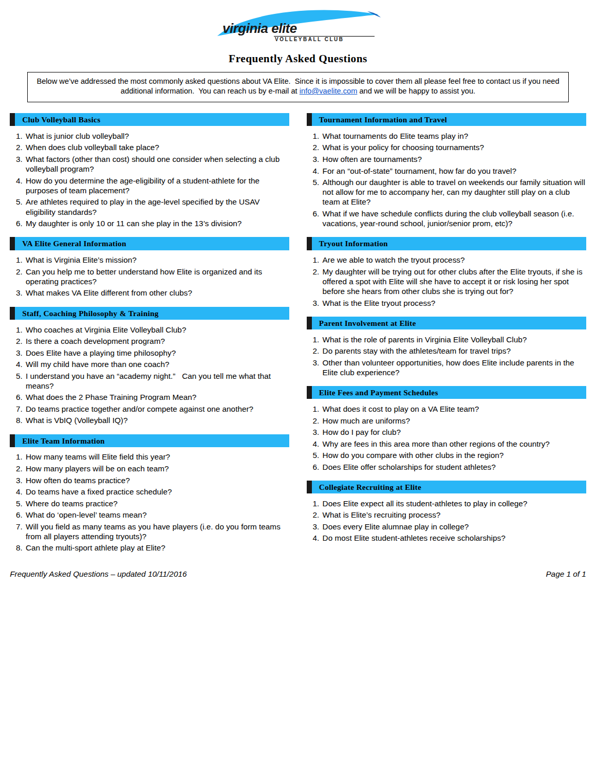virginia elite VOLLEYBALL CLUB
Frequently Asked Questions
Below we’ve addressed the most commonly asked questions about VA Elite. Since it is impossible to cover them all please feel free to contact us if you need additional information. You can reach us by e-mail at info@vaelite.com and we will be happy to assist you.
Club Volleyball Basics
What is junior club volleyball?
When does club volleyball take place?
What factors (other than cost) should one consider when selecting a club volleyball program?
How do you determine the age-eligibility of a student-athlete for the purposes of team placement?
Are athletes required to play in the age-level specified by the USAV eligibility standards?
My daughter is only 10 or 11 can she play in the 13’s division?
VA Elite General Information
What is Virginia Elite’s mission?
Can you help me to better understand how Elite is organized and its operating practices?
What makes VA Elite different from other clubs?
Staff, Coaching Philosophy & Training
Who coaches at Virginia Elite Volleyball Club?
Is there a coach development program?
Does Elite have a playing time philosophy?
Will my child have more than one coach?
I understand you have an “academy night.” Can you tell me what that means?
What does the 2 Phase Training Program Mean?
Do teams practice together and/or compete against one another?
What is VbIQ (Volleyball IQ)?
Elite Team Information
How many teams will Elite field this year?
How many players will be on each team?
How often do teams practice?
Do teams have a fixed practice schedule?
Where do teams practice?
What do ‘open-level’ teams mean?
Will you field as many teams as you have players (i.e. do you form teams from all players attending tryouts)?
Can the multi-sport athlete play at Elite?
Tournament Information and Travel
What tournaments do Elite teams play in?
What is your policy for choosing tournaments?
How often are tournaments?
For an “out-of-state” tournament, how far do you travel?
Although our daughter is able to travel on weekends our family situation will not allow for me to accompany her, can my daughter still play on a club team at Elite?
What if we have schedule conflicts during the club volleyball season (i.e. vacations, year-round school, junior/senior prom, etc)?
Tryout Information
Are we able to watch the tryout process?
My daughter will be trying out for other clubs after the Elite tryouts, if she is offered a spot with Elite will she have to accept it or risk losing her spot before she hears from other clubs she is trying out for?
What is the Elite tryout process?
Parent Involvement at Elite
What is the role of parents in Virginia Elite Volleyball Club?
Do parents stay with the athletes/team for travel trips?
Other than volunteer opportunities, how does Elite include parents in the Elite club experience?
Elite Fees and Payment Schedules
What does it cost to play on a VA Elite team?
How much are uniforms?
How do I pay for club?
Why are fees in this area more than other regions of the country?
How do you compare with other clubs in the region?
Does Elite offer scholarships for student athletes?
Collegiate Recruiting at Elite
Does Elite expect all its student-athletes to play in college?
What is Elite’s recruiting process?
Does every Elite alumnae play in college?
Do most Elite student-athletes receive scholarships?
Frequently Asked Questions – updated 10/11/2016 Page 1 of 1